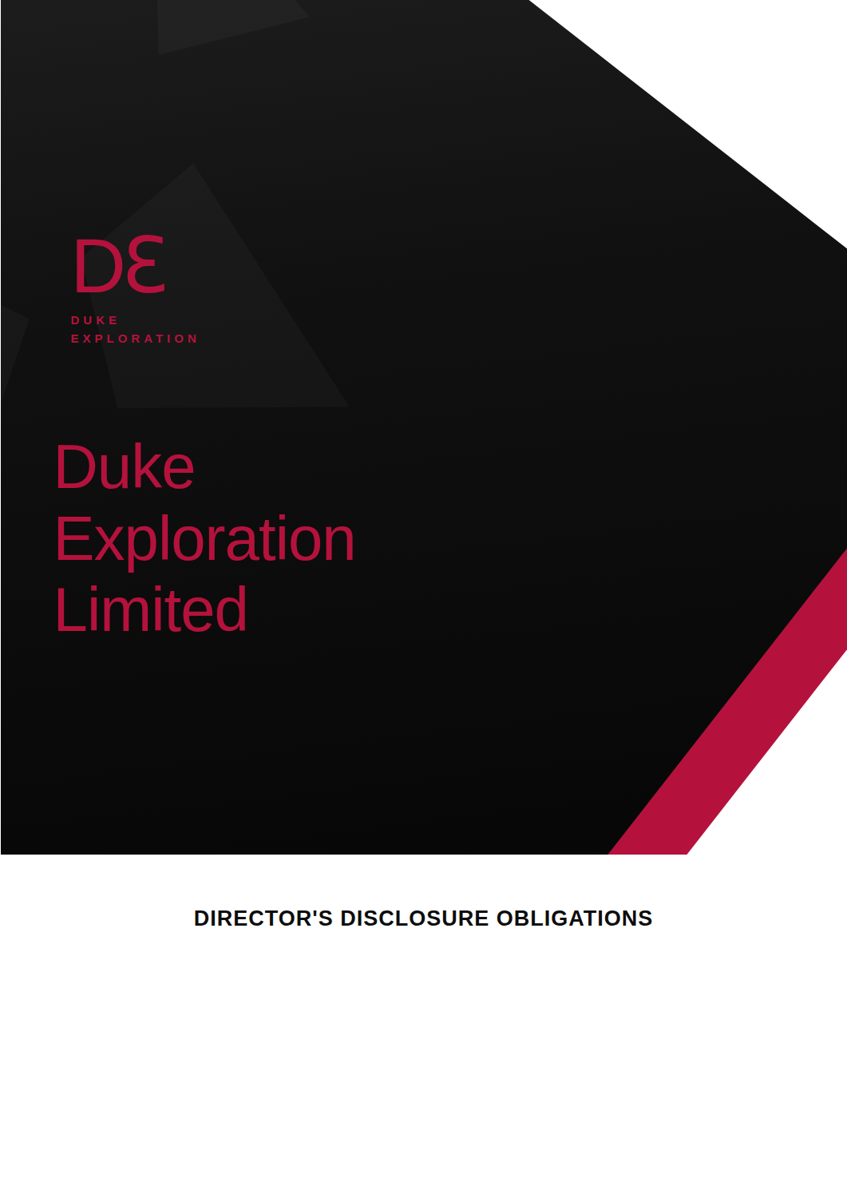Dℇ
DUKE
EXPLORATION
Duke
Exploration
Limited
DIRECTOR'S DISCLOSURE OBLIGATIONS